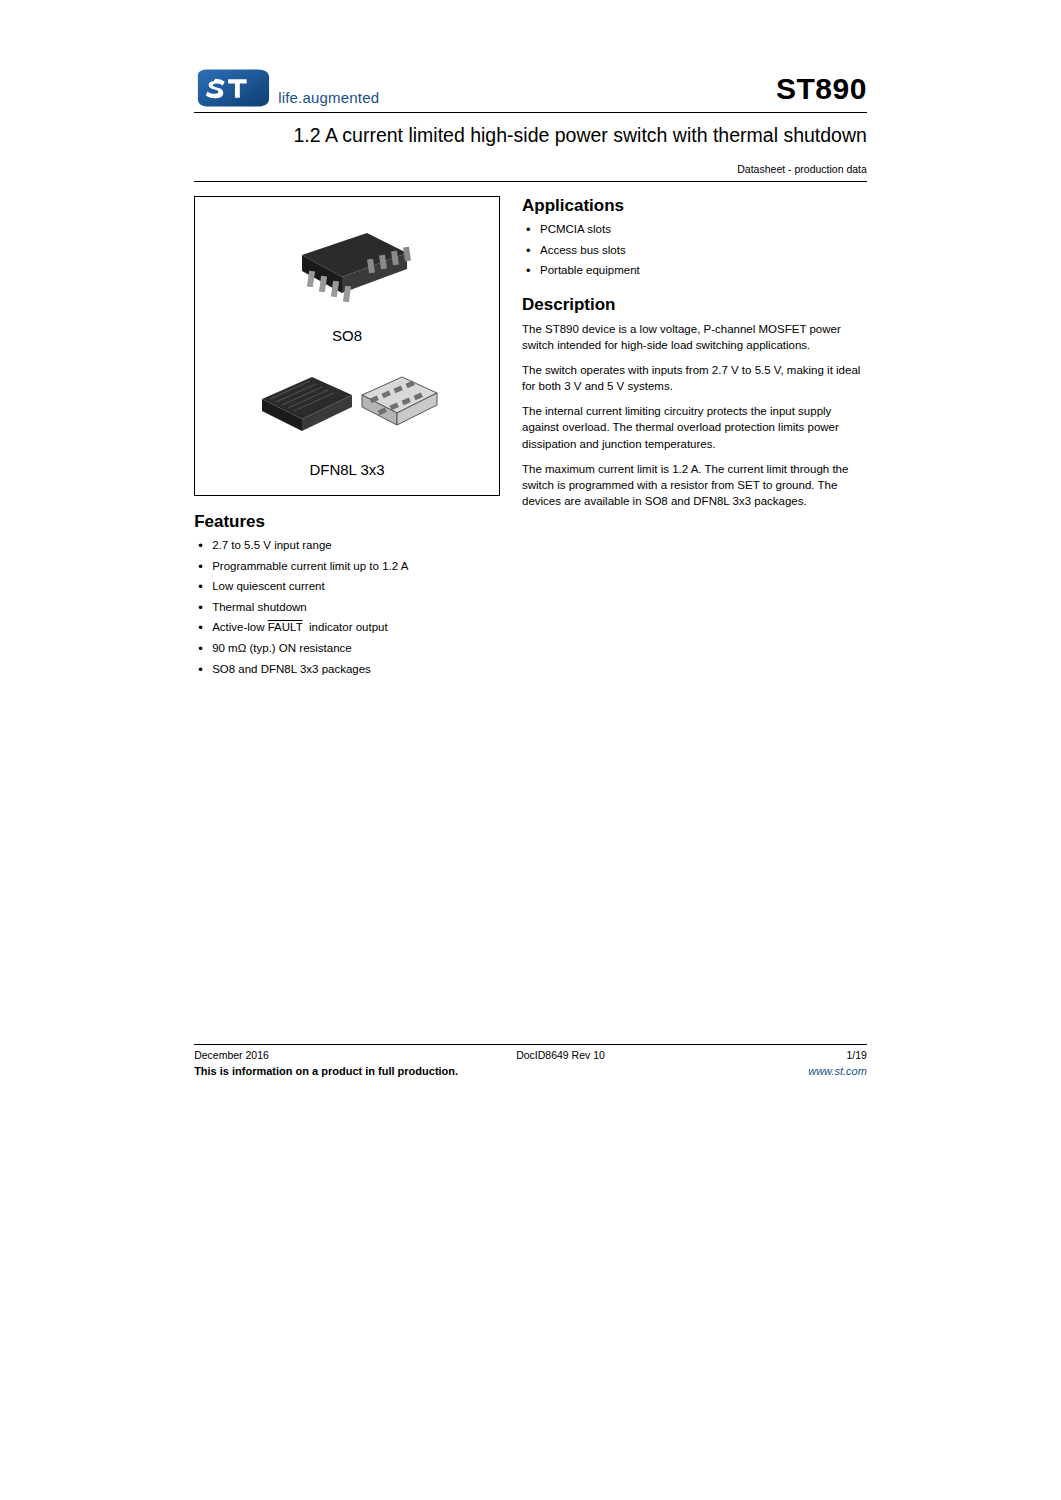life.augmented
ST890
1.2 A current limited high-side power switch with thermal shutdown
Datasheet - production data
SO8
DFN8L 3x3
Features
2.7 to 5.5 V input range
Programmable current limit up to 1.2 A
Low quiescent current
Thermal shutdown
Active-low FAULT indicator output
90 mΩ (typ.) ON resistance
SO8 and DFN8L 3x3 packages
Applications
PCMCIA slots
Access bus slots
Portable equipment
Description
The ST890 device is a low voltage, P-channel MOSFET power switch intended for high-side load switching applications.
The switch operates with inputs from 2.7 V to 5.5 V, making it ideal for both 3 V and 5 V systems.
The internal current limiting circuitry protects the input supply against overload. The thermal overload protection limits power dissipation and junction temperatures.
The maximum current limit is 1.2 A. The current limit through the switch is programmed with a resistor from SET to ground. The devices are available in SO8 and DFN8L 3x3 packages.
December 2016
DocID8649 Rev 10
1/19
This is information on a product in full production.
www.st.com